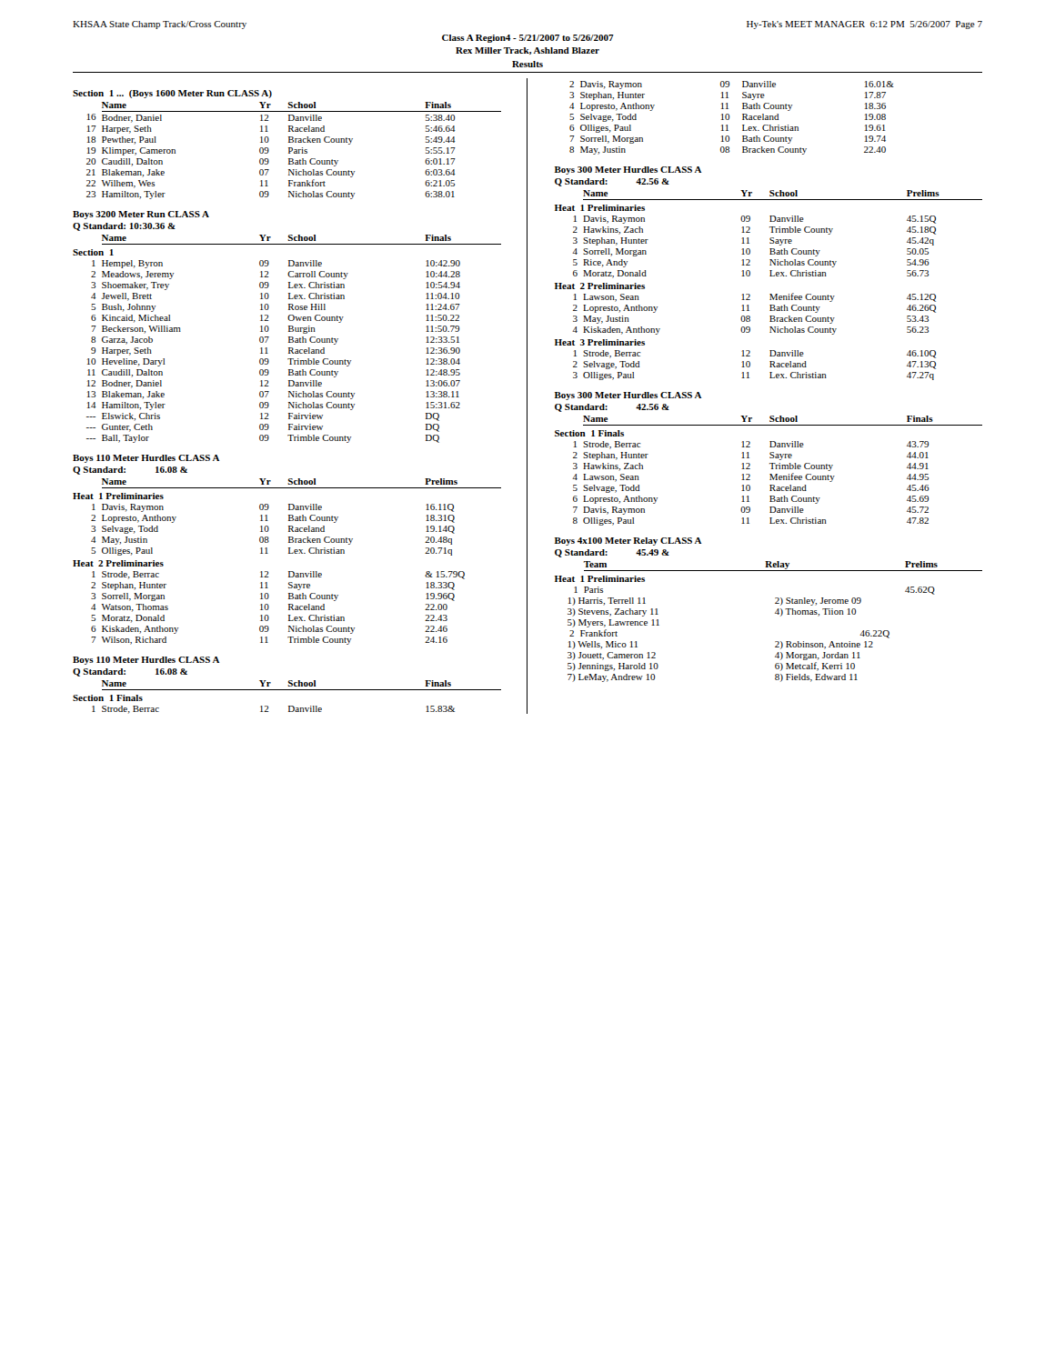KHSAA State Champ Track/Cross Country
Hy-Tek's MEET MANAGER 6:12 PM 5/26/2007 Page 7
Class A Region4 - 5/21/2007 to 5/26/2007 Rex Miller Track, Ashland Blazer Results
Section 1 ... (Boys 1600 Meter Run CLASS A)
| | Name | Yr | School | Finals |
| --- | --- | --- | --- | --- |
| 16 | Bodner, Daniel | 12 | Danville | 5:38.40 |
| 17 | Harper, Seth | 11 | Raceland | 5:46.64 |
| 18 | Pewther, Paul | 10 | Bracken County | 5:49.44 |
| 19 | Klimper, Cameron | 09 | Paris | 5:55.17 |
| 20 | Caudill, Dalton | 09 | Bath County | 6:01.17 |
| 21 | Blakeman, Jake | 07 | Nicholas County | 6:03.64 |
| 22 | Wilhem, Wes | 11 | Frankfort | 6:21.05 |
| 23 | Hamilton, Tyler | 09 | Nicholas County | 6:38.01 |
Boys 3200 Meter Run CLASS A
Q Standard: 10:30.36 &
| | Name | Yr | School | Finals |
| --- | --- | --- | --- | --- |
| Section 1 |
| 1 | Hempel, Byron | 09 | Danville | 10:42.90 |
| 2 | Meadows, Jeremy | 12 | Carroll County | 10:44.28 |
| 3 | Shoemaker, Trey | 09 | Lex. Christian | 10:54.94 |
| 4 | Jewell, Brett | 10 | Lex. Christian | 11:04.10 |
| 5 | Bush, Johnny | 10 | Rose Hill | 11:24.67 |
| 6 | Kincaid, Micheal | 12 | Owen County | 11:50.22 |
| 7 | Beckerson, William | 10 | Burgin | 11:50.79 |
| 8 | Garza, Jacob | 07 | Bath County | 12:33.51 |
| 9 | Harper, Seth | 11 | Raceland | 12:36.90 |
| 10 | Heveline, Daryl | 09 | Trimble County | 12:38.04 |
| 11 | Caudill, Dalton | 09 | Bath County | 12:48.95 |
| 12 | Bodner, Daniel | 12 | Danville | 13:06.07 |
| 13 | Blakeman, Jake | 07 | Nicholas County | 13:38.11 |
| 14 | Hamilton, Tyler | 09 | Nicholas County | 15:31.62 |
| --- | Elswick, Chris | 12 | Fairview | DQ |
| --- | Gunter, Ceth | 09 | Fairview | DQ |
| --- | Ball, Taylor | 09 | Trimble County | DQ |
Boys 110 Meter Hurdles CLASS A
Q Standard: 16.08 &
| | Name | Yr | School | Prelims |
| --- | --- | --- | --- | --- |
| Heat 1 Preliminaries |
| 1 | Davis, Raymon | 09 | Danville | 16.11Q |
| 2 | Lopresto, Anthony | 11 | Bath County | 18.31Q |
| 3 | Selvage, Todd | 10 | Raceland | 19.14Q |
| 4 | May, Justin | 08 | Bracken County | 20.48q |
| 5 | Olliges, Paul | 11 | Lex. Christian | 20.71q |
| Heat 2 Preliminaries |
| 1 | Strode, Berrac | 12 | Danville | & 15.79Q |
| 2 | Stephan, Hunter | 11 | Sayre | 18.33Q |
| 3 | Sorrell, Morgan | 10 | Bath County | 19.96Q |
| 4 | Watson, Thomas | 10 | Raceland | 22.00 |
| 5 | Moratz, Donald | 10 | Lex. Christian | 22.43 |
| 6 | Kiskaden, Anthony | 09 | Nicholas County | 22.46 |
| 7 | Wilson, Richard | 11 | Trimble County | 24.16 |
Boys 110 Meter Hurdles CLASS A
Q Standard: 16.08 &
| | Name | Yr | School | Finals |
| --- | --- | --- | --- | --- |
| Section 1 Finals |
| 1 | Strode, Berrac | 12 | Danville | 15.83 & |
| 2 | Davis, Raymon | 09 | Danville | 16.01 & |
| 3 | Stephan, Hunter | 11 | Sayre | 17.87 |
| 4 | Lopresto, Anthony | 11 | Bath County | 18.36 |
| 5 | Selvage, Todd | 10 | Raceland | 19.08 |
| 6 | Olliges, Paul | 11 | Lex. Christian | 19.61 |
| 7 | Sorrell, Morgan | 10 | Bath County | 19.74 |
| 8 | May, Justin | 08 | Bracken County | 22.40 |
Boys 300 Meter Hurdles CLASS A
Q Standard: 42.56 &
| | Name | Yr | School | Prelims |
| --- | --- | --- | --- | --- |
| Heat 1 Preliminaries |
| 1 | Davis, Raymon | 09 | Danville | 45.15Q |
| 2 | Hawkins, Zach | 12 | Trimble County | 45.18Q |
| 3 | Stephan, Hunter | 11 | Sayre | 45.42q |
| 4 | Sorrell, Morgan | 10 | Bath County | 50.05 |
| 5 | Rice, Andy | 12 | Nicholas County | 54.96 |
| 6 | Moratz, Donald | 10 | Lex. Christian | 56.73 |
| Heat 2 Preliminaries |
| 1 | Lawson, Sean | 12 | Menifee County | 45.12Q |
| 2 | Lopresto, Anthony | 11 | Bath County | 46.26Q |
| 3 | May, Justin | 08 | Bracken County | 53.43 |
| 4 | Kiskaden, Anthony | 09 | Nicholas County | 56.23 |
| Heat 3 Preliminaries |
| 1 | Strode, Berrac | 12 | Danville | 46.10Q |
| 2 | Selvage, Todd | 10 | Raceland | 47.13Q |
| 3 | Olliges, Paul | 11 | Lex. Christian | 47.27q |
Boys 300 Meter Hurdles CLASS A
Q Standard: 42.56 &
| | Name | Yr | School | Finals |
| --- | --- | --- | --- | --- |
| Section 1 Finals |
| 1 | Strode, Berrac | 12 | Danville | 43.79 |
| 2 | Stephan, Hunter | 11 | Sayre | 44.01 |
| 3 | Hawkins, Zach | 12 | Trimble County | 44.91 |
| 4 | Lawson, Sean | 12 | Menifee County | 44.95 |
| 5 | Selvage, Todd | 10 | Raceland | 45.46 |
| 6 | Lopresto, Anthony | 11 | Bath County | 45.69 |
| 7 | Davis, Raymon | 09 | Danville | 45.72 |
| 8 | Olliges, Paul | 11 | Lex. Christian | 47.82 |
Boys 4x100 Meter Relay CLASS A
Q Standard: 45.49 &
| | Team | Relay | Prelims |
| --- | --- | --- | --- |
| Heat 1 Preliminaries |
| 1 | Paris | | 45.62Q |
1) Harris, Terrell 112) Stanley, Jerome 09
3) Stevens, Zachary 114) Thomas, Tiion 10
5) Myers, Lawrence 11
| 2 | Frankfort | | 46.22Q |
1) Wells, Mico 112) Robinson, Antoine 12
3) Jouett, Cameron 124) Morgan, Jordan 11
5) Jennings, Harold 106) Metcalf, Kerri 10
7) LeMay, Andrew 108) Fields, Edward 11